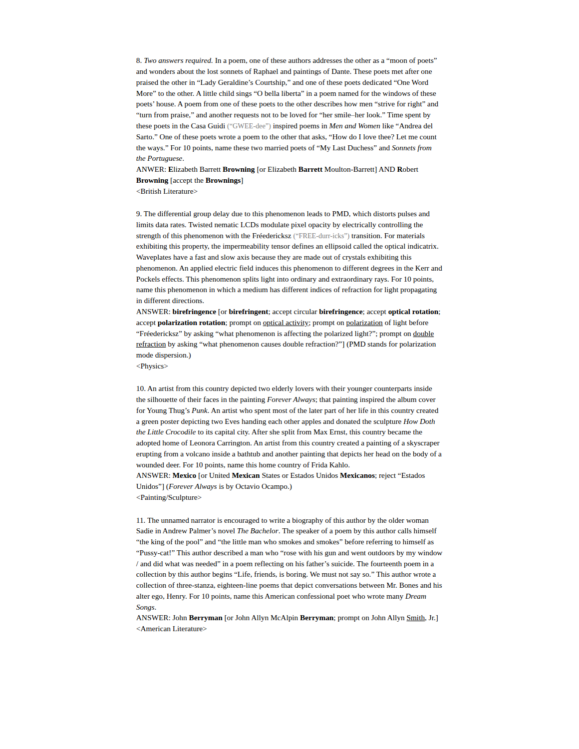8. Two answers required. In a poem, one of these authors addresses the other as a “moon of poets” and wonders about the lost sonnets of Raphael and paintings of Dante. These poets met after one praised the other in “Lady Geraldine’s Courtship,” and one of these poets dedicated “One Word More” to the other. A little child sings “O bella liberta” in a poem named for the windows of these poets’ house. A poem from one of these poets to the other describes how men “strive for right” and “turn from praise,” and another requests not to be loved for “her smile–her look.” Time spent by these poets in the Casa Guidi (“GWEE-dee”) inspired poems in Men and Women like “Andrea del Sarto.” One of these poets wrote a poem to the other that asks, “How do I love thee? Let me count the ways.” For 10 points, name these two married poets of “My Last Duchess” and Sonnets from the Portuguese.
ANWER: Elizabeth Barrett Browning [or Elizabeth Barrett Moulton-Barrett] AND Robert Browning [accept the Brownings]
<British Literature>
9. The differential group delay due to this phenomenon leads to PMD, which distorts pulses and limits data rates. Twisted nematic LCDs modulate pixel opacity by electrically controlling the strength of this phenomenon with the Fréedericksz (“FREE-durr-icks”) transition. For materials exhibiting this property, the impermeability tensor defines an ellipsoid called the optical indicatrix. Waveplates have a fast and slow axis because they are made out of crystals exhibiting this phenomenon. An applied electric field induces this phenomenon to different degrees in the Kerr and Pockels effects. This phenomenon splits light into ordinary and extraordinary rays. For 10 points, name this phenomenon in which a medium has different indices of refraction for light propagating in different directions.
ANSWER: birefringence [or birefringent; accept circular birefringence; accept optical rotation; accept polarization rotation; prompt on optical activity; prompt on polarization of light before “Fréedericksz” by asking “what phenomenon is affecting the polarized light?”; prompt on double refraction by asking “what phenomenon causes double refraction?”] (PMD stands for polarization mode dispersion.)
<Physics>
10. An artist from this country depicted two elderly lovers with their younger counterparts inside the silhouette of their faces in the painting Forever Always; that painting inspired the album cover for Young Thug’s Punk. An artist who spent most of the later part of her life in this country created a green poster depicting two Eves handing each other apples and donated the sculpture How Doth the Little Crocodile to its capital city. After she split from Max Ernst, this country became the adopted home of Leonora Carrington. An artist from this country created a painting of a skyscraper erupting from a volcano inside a bathtub and another painting that depicts her head on the body of a wounded deer. For 10 points, name this home country of Frida Kahlo.
ANSWER: Mexico [or United Mexican States or Estados Unidos Mexicanos; reject “Estados Unidos”] (Forever Always is by Octavio Ocampo.)
<Painting/Sculpture>
11. The unnamed narrator is encouraged to write a biography of this author by the older woman Sadie in Andrew Palmer’s novel The Bachelor. The speaker of a poem by this author calls himself “the king of the pool” and “the little man who smokes and smokes” before referring to himself as “Pussy-cat!” This author described a man who “rose with his gun and went outdoors by my window / and did what was needed” in a poem reflecting on his father’s suicide. The fourteenth poem in a collection by this author begins “Life, friends, is boring. We must not say so.” This author wrote a collection of three-stanza, eighteen-line poems that depict conversations between Mr. Bones and his alter ego, Henry. For 10 points, name this American confessional poet who wrote many Dream Songs.
ANSWER: John Berryman [or John Allyn McAlpin Berryman; prompt on John Allyn Smith, Jr.]
<American Literature>